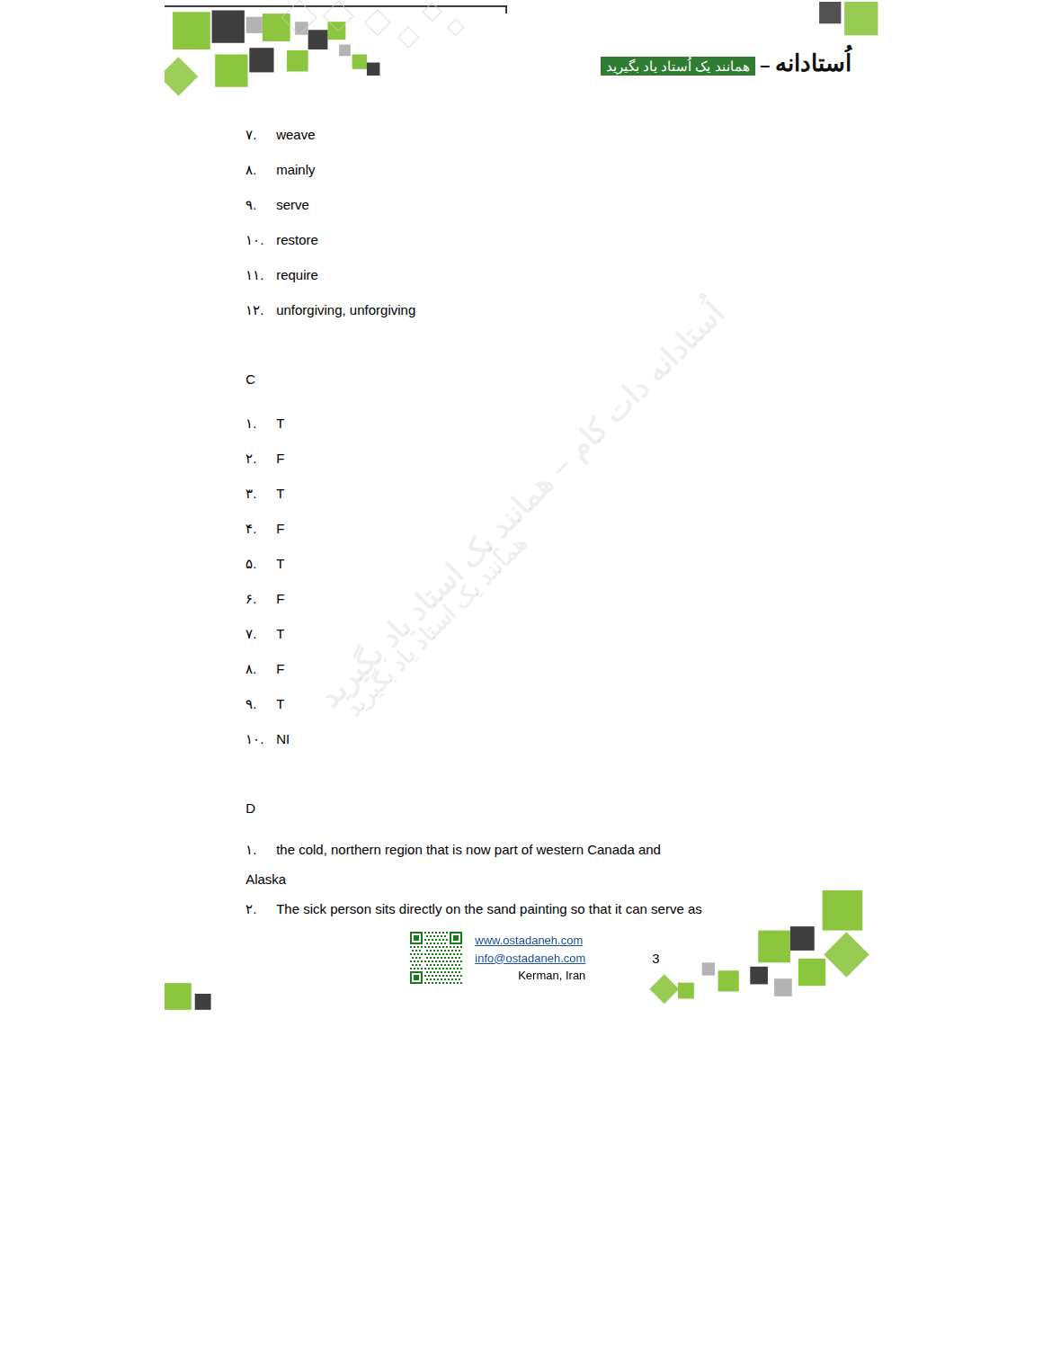اُستادانه – همانند یک اُستاد یاد بگیرید
اُستادانه دات کام – همانند یک استاد یاد بگیرید
همانند یک استاد یاد بگیرید
۷. weave
۸. mainly
۹. serve
۱۰. restore
۱۱. require
۱۲. unforgiving, unforgiving
C
۱. T
۲. F
۳. T
۴. F
۵. T
۶. F
۷. T
۸. F
۹. T
۱۰. NI
D
۱. the cold, northern region that is now part of western Canada and
Alaska
۲. The sick person sits directly on the sand painting so that it can serve as
www.ostadaneh.com
info@ostadaneh.com
Kerman, Iran
3